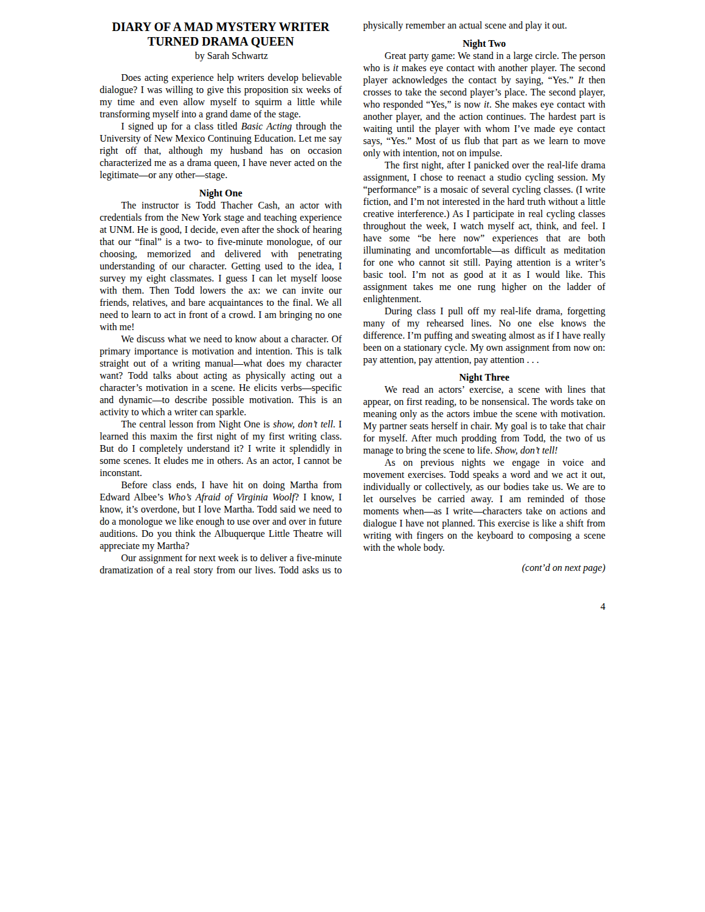DIARY OF A MAD MYSTERY WRITER TURNED DRAMA QUEEN
by Sarah Schwartz
Does acting experience help writers develop believable dialogue? I was willing to give this proposition six weeks of my time and even allow myself to squirm a little while transforming myself into a grand dame of the stage.
I signed up for a class titled Basic Acting through the University of New Mexico Continuing Education. Let me say right off that, although my husband has on occasion characterized me as a drama queen, I have never acted on the legitimate—or any other—stage.
Night One
The instructor is Todd Thacher Cash, an actor with credentials from the New York stage and teaching experience at UNM. He is good, I decide, even after the shock of hearing that our “final” is a two- to five-minute monologue, of our choosing, memorized and delivered with penetrating understanding of our character. Getting used to the idea, I survey my eight classmates. I guess I can let myself loose with them. Then Todd lowers the ax: we can invite our friends, relatives, and bare acquaintances to the final. We all need to learn to act in front of a crowd. I am bringing no one with me!
We discuss what we need to know about a character. Of primary importance is motivation and intention. This is talk straight out of a writing manual—what does my character want? Todd talks about acting as physically acting out a character’s motivation in a scene. He elicits verbs—specific and dynamic—to describe possible motivation. This is an activity to which a writer can sparkle.
The central lesson from Night One is show, don’t tell. I learned this maxim the first night of my first writing class. But do I completely understand it? I write it splendidly in some scenes. It eludes me in others. As an actor, I cannot be inconstant.
Before class ends, I have hit on doing Martha from Edward Albee’s Who’s Afraid of Virginia Woolf? I know, I know, it’s overdone, but I love Martha. Todd said we need to do a monologue we like enough to use over and over in future auditions. Do you think the Albuquerque Little Theatre will appreciate my Martha?
Our assignment for next week is to deliver a five-minute dramatization of a real story from our lives. Todd asks us to physically remember an actual scene and play it out.
Night Two
Great party game: We stand in a large circle. The person who is it makes eye contact with another player. The second player acknowledges the contact by saying, “Yes.” It then crosses to take the second player’s place. The second player, who responded “Yes,” is now it. She makes eye contact with another player, and the action continues. The hardest part is waiting until the player with whom I’ve made eye contact says, “Yes.” Most of us flub that part as we learn to move only with intention, not on impulse.
The first night, after I panicked over the real-life drama assignment, I chose to reenact a studio cycling session. My “performance” is a mosaic of several cycling classes. (I write fiction, and I’m not interested in the hard truth without a little creative interference.) As I participate in real cycling classes throughout the week, I watch myself act, think, and feel. I have some “be here now” experiences that are both illuminating and uncomfortable—as difficult as meditation for one who cannot sit still. Paying attention is a writer’s basic tool. I’m not as good at it as I would like. This assignment takes me one rung higher on the ladder of enlightenment.
During class I pull off my real-life drama, forgetting many of my rehearsed lines. No one else knows the difference. I’m puffing and sweating almost as if I have really been on a stationary cycle. My own assignment from now on: pay attention, pay attention, pay attention . . .
Night Three
We read an actors’ exercise, a scene with lines that appear, on first reading, to be nonsensical. The words take on meaning only as the actors imbue the scene with motivation. My partner seats herself in chair. My goal is to take that chair for myself. After much prodding from Todd, the two of us manage to bring the scene to life. Show, don’t tell!
As on previous nights we engage in voice and movement exercises. Todd speaks a word and we act it out, individually or collectively, as our bodies take us. We are to let ourselves be carried away. I am reminded of those moments when—as I write—characters take on actions and dialogue I have not planned. This exercise is like a shift from writing with fingers on the keyboard to composing a scene with the whole body.
(cont’d on next page)
4